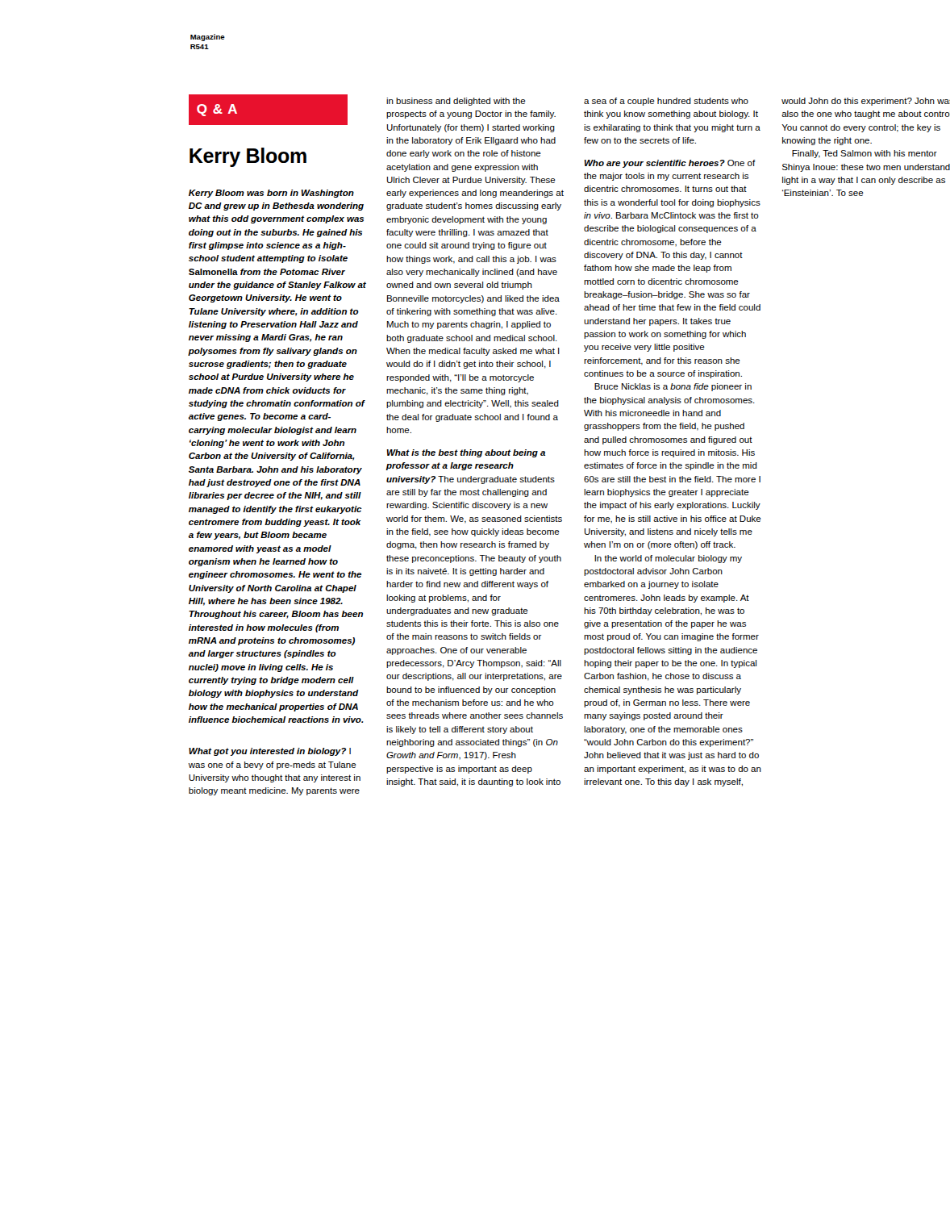Magazine
R541
Q & A
Kerry Bloom
Kerry Bloom was born in Washington DC and grew up in Bethesda wondering what this odd government complex was doing out in the suburbs. He gained his first glimpse into science as a high-school student attempting to isolate Salmonella from the Potomac River under the guidance of Stanley Falkow at Georgetown University. He went to Tulane University where, in addition to listening to Preservation Hall Jazz and never missing a Mardi Gras, he ran polysomes from fly salivary glands on sucrose gradients; then to graduate school at Purdue University where he made cDNA from chick oviducts for studying the chromatin conformation of active genes. To become a card-carrying molecular biologist and learn ‘cloning’ he went to work with John Carbon at the University of California, Santa Barbara. John and his laboratory had just destroyed one of the first DNA libraries per decree of the NIH, and still managed to identify the first eukaryotic centromere from budding yeast. It took a few years, but Bloom became enamored with yeast as a model organism when he learned how to engineer chromosomes. He went to the University of North Carolina at Chapel Hill, where he has been since 1982. Throughout his career, Bloom has been interested in how molecules (from mRNA and proteins to chromosomes) and larger structures (spindles to nuclei) move in living cells. He is currently trying to bridge modern cell biology with biophysics to understand how the mechanical properties of DNA influence biochemical reactions in vivo.
What got you interested in biology? I was one of a bevy of pre-meds at Tulane University who thought that any interest in biology meant medicine. My parents were in business and delighted with the prospects of a young Doctor in the family. Unfortunately (for them) I started working in the laboratory of Erik Ellgaard who had done early work on the role of histone acetylation and gene expression with Ulrich Clever at Purdue University. These early experiences and long meanderings at graduate student’s homes discussing early embryonic development with the young faculty were thrilling. I was amazed that one could sit around trying to figure out how things work, and call this a job. I was also very mechanically inclined (and have owned and own several old triumph Bonneville motorcycles) and liked the idea of tinkering with something that was alive. Much to my parents chagrin, I applied to both graduate school and medical school. When the medical faculty asked me what I would do if I didn’t get into their school, I responded with, “I’ll be a motorcycle mechanic, it’s the same thing right, plumbing and electricity”. Well, this sealed the deal for graduate school and I found a home.
What is the best thing about being a professor at a large research university? The undergraduate students are still by far the most challenging and rewarding. Scientific discovery is a new world for them. We, as seasoned scientists in the field, see how quickly ideas become dogma, then how research is framed by these preconceptions. The beauty of youth is in its naiveté. It is getting harder and harder to find new and different ways of looking at problems, and for undergraduates and new graduate students this is their forte. This is also one of the main reasons to switch fields or approaches. One of our venerable predecessors, D’Arcy Thompson, said: “All our descriptions, all our interpretations, are bound to be influenced by our conception of the mechanism before us: and he who sees threads where another sees channels is likely to tell a different story about neighboring and associated things” (in On Growth and Form, 1917). Fresh perspective is as important as deep insight. That said, it is daunting to look into a sea of a couple hundred students who think you know something about biology. It is exhilarating to think that you might turn a few on to the secrets of life.
Who are your scientific heroes? One of the major tools in my current research is dicentric chromosomes. It turns out that this is a wonderful tool for doing biophysics in vivo. Barbara McClintock was the first to describe the biological consequences of a dicentric chromosome, before the discovery of DNA. To this day, I cannot fathom how she made the leap from mottled corn to dicentric chromosome breakage–fusion–bridge. She was so far ahead of her time that few in the field could understand her papers. It takes true passion to work on something for which you receive very little positive reinforcement, and for this reason she continues to be a source of inspiration.
Bruce Nicklas is a bona fide pioneer in the biophysical analysis of chromosomes. With his microneedle in hand and grasshoppers from the field, he pushed and pulled chromosomes and figured out how much force is required in mitosis. His estimates of force in the spindle in the mid 60s are still the best in the field. The more I learn biophysics the greater I appreciate the impact of his early explorations. Luckily for me, he is still active in his office at Duke University, and listens and nicely tells me when I’m on or (more often) off track.
In the world of molecular biology my postdoctoral advisor John Carbon embarked on a journey to isolate centromeres. John leads by example. At his 70th birthday celebration, he was to give a presentation of the paper he was most proud of. You can imagine the former postdoctoral fellows sitting in the audience hoping their paper to be the one. In typical Carbon fashion, he chose to discuss a chemical synthesis he was particularly proud of, in German no less. There were many sayings posted around their laboratory, one of the memorable ones “would John Carbon do this experiment?” John believed that it was just as hard to do an important experiment, as it was to do an irrelevant one. To this day I ask myself, would John do this experiment? John was also the one who taught me about controls. You cannot do every control; the key is knowing the right one.
Finally, Ted Salmon with his mentor Shinya Inoue: these two men understand light in a way that I can only describe as ‘Einsteinian’. To see